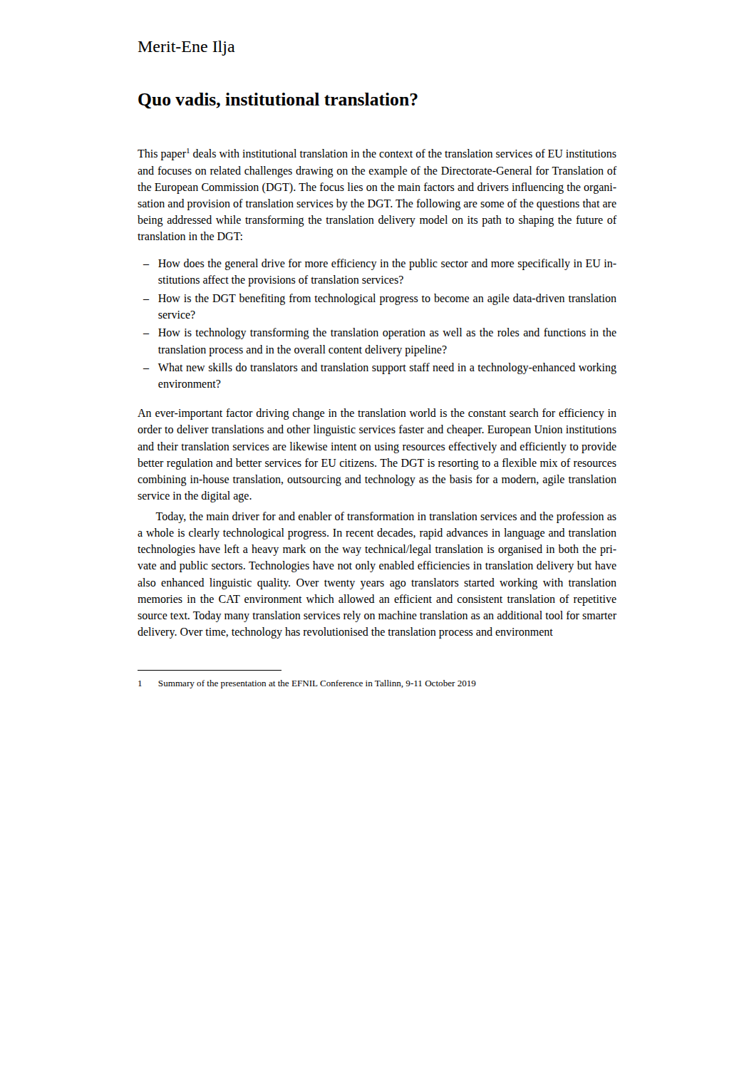Merit-Ene Ilja
Quo vadis, institutional translation?
This paper1 deals with institutional translation in the context of the translation services of EU institutions and focuses on related challenges drawing on the example of the Directorate-General for Translation of the European Commission (DGT). The focus lies on the main factors and drivers influencing the organisation and provision of translation services by the DGT. The following are some of the questions that are being addressed while transforming the translation delivery model on its path to shaping the future of translation in the DGT:
How does the general drive for more efficiency in the public sector and more specifically in EU institutions affect the provisions of translation services?
How is the DGT benefiting from technological progress to become an agile data-driven translation service?
How is technology transforming the translation operation as well as the roles and functions in the translation process and in the overall content delivery pipeline?
What new skills do translators and translation support staff need in a technology-enhanced working environment?
An ever-important factor driving change in the translation world is the constant search for efficiency in order to deliver translations and other linguistic services faster and cheaper. European Union institutions and their translation services are likewise intent on using resources effectively and efficiently to provide better regulation and better services for EU citizens. The DGT is resorting to a flexible mix of resources combining in-house translation, outsourcing and technology as the basis for a modern, agile translation service in the digital age.
Today, the main driver for and enabler of transformation in translation services and the profession as a whole is clearly technological progress. In recent decades, rapid advances in language and translation technologies have left a heavy mark on the way technical/legal translation is organised in both the private and public sectors. Technologies have not only enabled efficiencies in translation delivery but have also enhanced linguistic quality. Over twenty years ago translators started working with translation memories in the CAT environment which allowed an efficient and consistent translation of repetitive source text. Today many translation services rely on machine translation as an additional tool for smarter delivery. Over time, technology has revolutionised the translation process and environment
1 Summary of the presentation at the EFNIL Conference in Tallinn, 9-11 October 2019